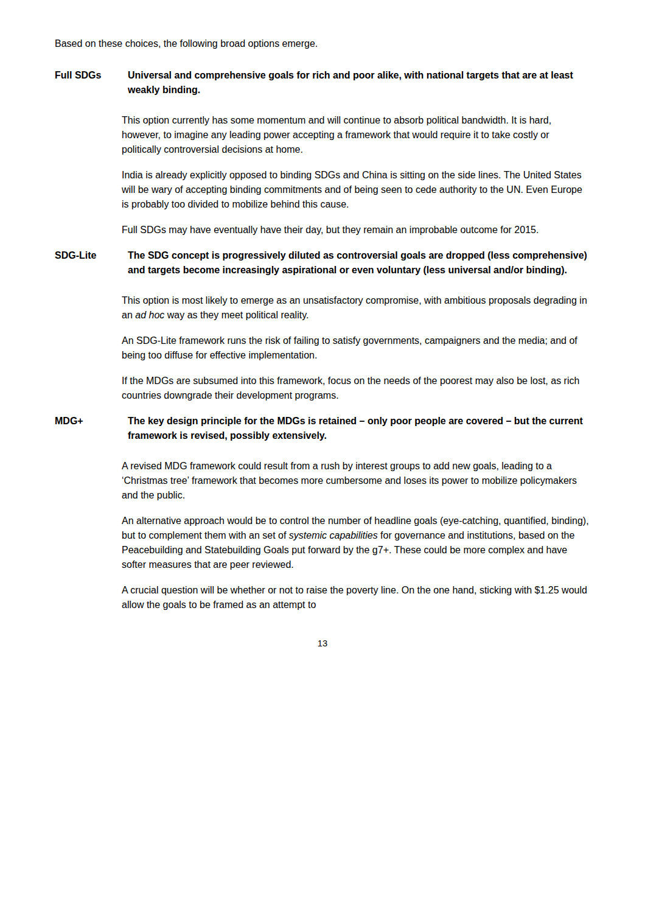Based on these choices, the following broad options emerge.
Full SDGs
Universal and comprehensive goals for rich and poor alike, with national targets that are at least weakly binding.
This option currently has some momentum and will continue to absorb political bandwidth. It is hard, however, to imagine any leading power accepting a framework that would require it to take costly or politically controversial decisions at home.
India is already explicitly opposed to binding SDGs and China is sitting on the side lines. The United States will be wary of accepting binding commitments and of being seen to cede authority to the UN. Even Europe is probably too divided to mobilize behind this cause.
Full SDGs may have eventually have their day, but they remain an improbable outcome for 2015.
SDG-Lite
The SDG concept is progressively diluted as controversial goals are dropped (less comprehensive) and targets become increasingly aspirational or even voluntary (less universal and/or binding).
This option is most likely to emerge as an unsatisfactory compromise, with ambitious proposals degrading in an ad hoc way as they meet political reality.
An SDG-Lite framework runs the risk of failing to satisfy governments, campaigners and the media; and of being too diffuse for effective implementation.
If the MDGs are subsumed into this framework, focus on the needs of the poorest may also be lost, as rich countries downgrade their development programs.
MDG+
The key design principle for the MDGs is retained – only poor people are covered – but the current framework is revised, possibly extensively.
A revised MDG framework could result from a rush by interest groups to add new goals, leading to a ‘Christmas tree’ framework that becomes more cumbersome and loses its power to mobilize policymakers and the public.
An alternative approach would be to control the number of headline goals (eye-catching, quantified, binding), but to complement them with an set of systemic capabilities for governance and institutions, based on the Peacebuilding and Statebuilding Goals put forward by the g7+. These could be more complex and have softer measures that are peer reviewed.
A crucial question will be whether or not to raise the poverty line. On the one hand, sticking with $1.25 would allow the goals to be framed as an attempt to
13